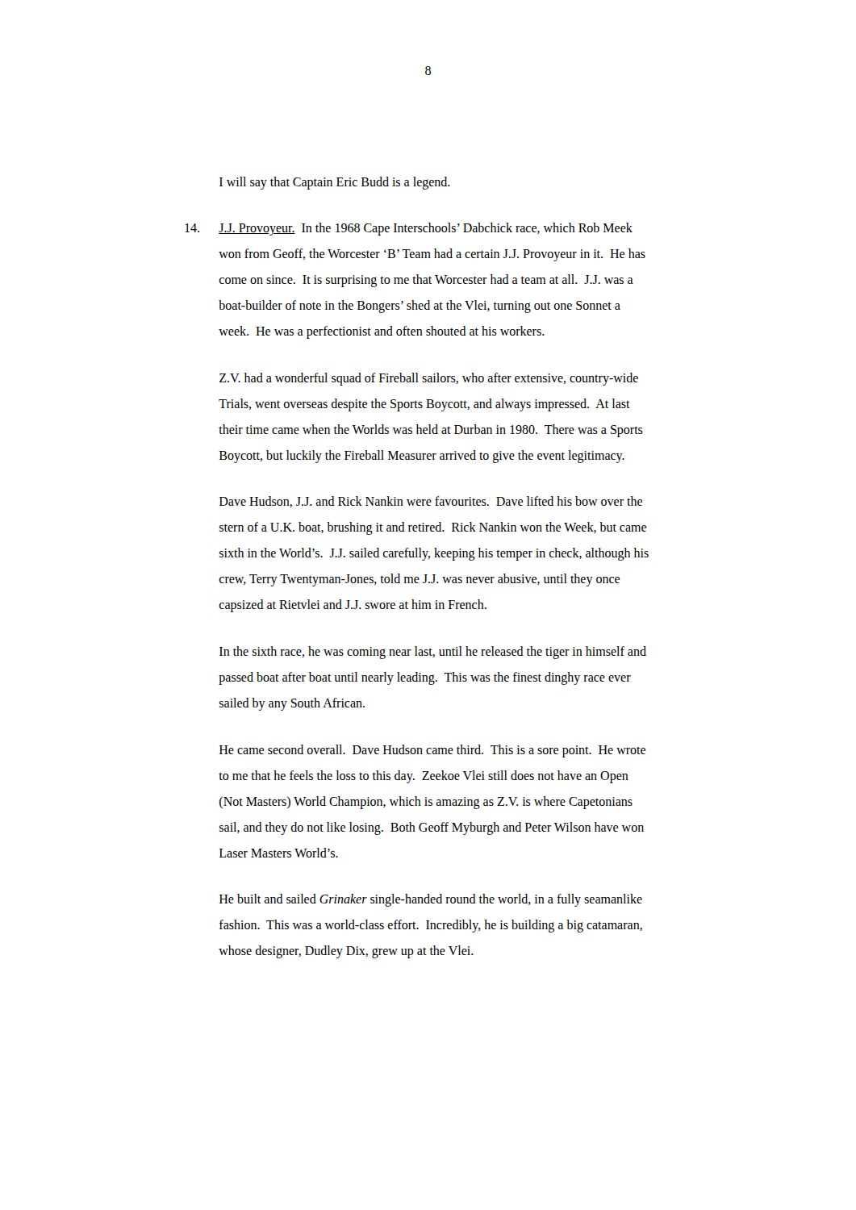8
I will say that Captain Eric Budd is a legend.
14.
J.J. Provoyeur. In the 1968 Cape Interschools’ Dabchick race, which Rob Meek won from Geoff, the Worcester ‘B’ Team had a certain J.J. Provoyeur in it. He has come on since. It is surprising to me that Worcester had a team at all. J.J. was a boat-builder of note in the Bongers’ shed at the Vlei, turning out one Sonnet a week. He was a perfectionist and often shouted at his workers.
Z.V. had a wonderful squad of Fireball sailors, who after extensive, country-wide Trials, went overseas despite the Sports Boycott, and always impressed. At last their time came when the Worlds was held at Durban in 1980. There was a Sports Boycott, but luckily the Fireball Measurer arrived to give the event legitimacy.
Dave Hudson, J.J. and Rick Nankin were favourites. Dave lifted his bow over the stern of a U.K. boat, brushing it and retired. Rick Nankin won the Week, but came sixth in the World’s. J.J. sailed carefully, keeping his temper in check, although his crew, Terry Twentyman-Jones, told me J.J. was never abusive, until they once capsized at Rietvlei and J.J. swore at him in French.
In the sixth race, he was coming near last, until he released the tiger in himself and passed boat after boat until nearly leading. This was the finest dinghy race ever sailed by any South African.
He came second overall. Dave Hudson came third. This is a sore point. He wrote to me that he feels the loss to this day. Zeekoe Vlei still does not have an Open (Not Masters) World Champion, which is amazing as Z.V. is where Capetonians sail, and they do not like losing. Both Geoff Myburgh and Peter Wilson have won Laser Masters World’s.
He built and sailed Grinaker single-handed round the world, in a fully seamanlike fashion. This was a world-class effort. Incredibly, he is building a big catamaran, whose designer, Dudley Dix, grew up at the Vlei.